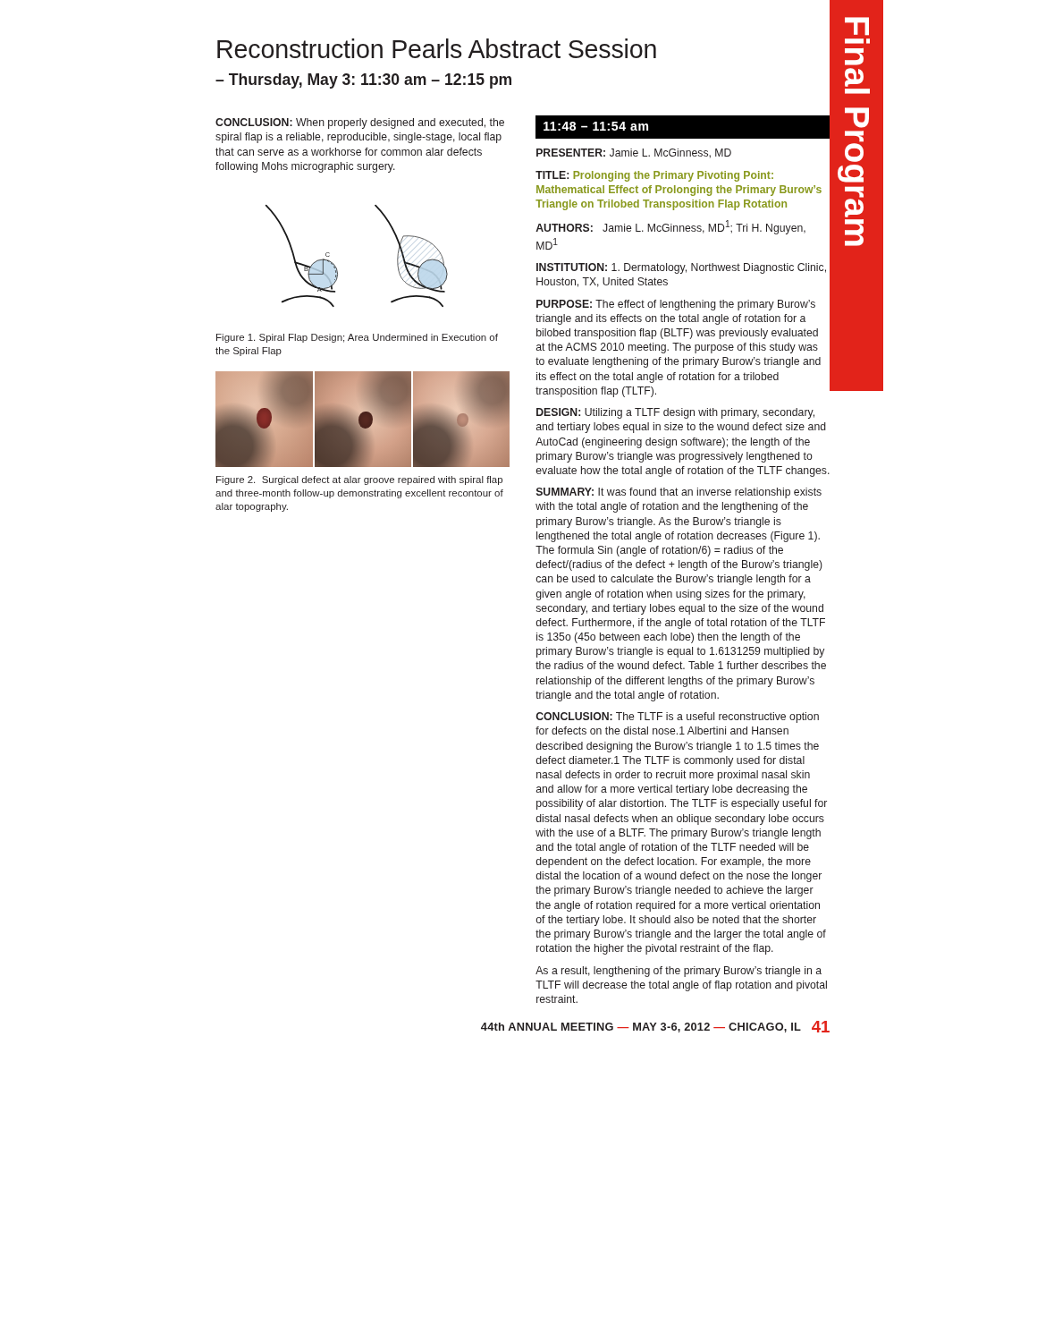Final Program
Reconstruction Pearls Abstract Session – Thursday, May 3: 11:30 am – 12:15 pm
CONCLUSION: When properly designed and executed, the spiral flap is a reliable, reproducible, single-stage, local flap that can serve as a workhorse for common alar defects following Mohs micrographic surgery.
C B A
Figure 1. Spiral Flap Design; Area Undermined in Execution of the Spiral Flap
Figure 2. Surgical defect at alar groove repaired with spiral flap and three-month follow-up demonstrating excellent recontour of alar topography.
11:48 – 11:54 am
PRESENTER: Jamie L. McGinness, MD
TITLE: Prolonging the Primary Pivoting Point: Mathematical Effect of Prolonging the Primary Burow’s Triangle on Trilobed Transposition Flap Rotation
AUTHORS: Jamie L. McGinness, MD1; Tri H. Nguyen, MD1
INSTITUTION: 1. Dermatology, Northwest Diagnostic Clinic, Houston, TX, United States
PURPOSE: The effect of lengthening the primary Burow’s triangle and its effects on the total angle of rotation for a bilobed transposition flap (BLTF) was previously evaluated at the ACMS 2010 meeting. The purpose of this study was to evaluate lengthening of the primary Burow’s triangle and its effect on the total angle of rotation for a trilobed transposition flap (TLTF).
DESIGN: Utilizing a TLTF design with primary, secondary, and tertiary lobes equal in size to the wound defect size and AutoCad (engineering design software); the length of the primary Burow’s triangle was progressively lengthened to evaluate how the total angle of rotation of the TLTF changes.
SUMMARY: It was found that an inverse relationship exists with the total angle of rotation and the lengthening of the primary Burow’s triangle. As the Burow’s triangle is lengthened the total angle of rotation decreases (Figure 1). The formula Sin (angle of rotation/6) = radius of the defect/(radius of the defect + length of the Burow’s triangle) can be used to calculate the Burow’s triangle length for a given angle of rotation when using sizes for the primary, secondary, and tertiary lobes equal to the size of the wound defect. Furthermore, if the angle of total rotation of the TLTF is 135o (45o between each lobe) then the length of the primary Burow’s triangle is equal to 1.6131259 multiplied by the radius of the wound defect. Table 1 further describes the relationship of the different lengths of the primary Burow’s triangle and the total angle of rotation.
CONCLUSION: The TLTF is a useful reconstructive option for defects on the distal nose.1 Albertini and Hansen described designing the Burow’s triangle 1 to 1.5 times the defect diameter.1 The TLTF is commonly used for distal nasal defects in order to recruit more proximal nasal skin and allow for a more vertical tertiary lobe decreasing the possibility of alar distortion. The TLTF is especially useful for distal nasal defects when an oblique secondary lobe occurs with the use of a BLTF. The primary Burow’s triangle length and the total angle of rotation of the TLTF needed will be dependent on the defect location. For example, the more distal the location of a wound defect on the nose the longer the primary Burow’s triangle needed to achieve the larger the angle of rotation required for a more vertical orientation of the tertiary lobe. It should also be noted that the shorter the primary Burow’s triangle and the larger the total angle of rotation the higher the pivotal restraint of the flap.
As a result, lengthening of the primary Burow’s triangle in a TLTF will decrease the total angle of flap rotation and pivotal restraint.
44th ANNUAL MEETING — MAY 3-6, 2012 — CHICAGO, IL
41